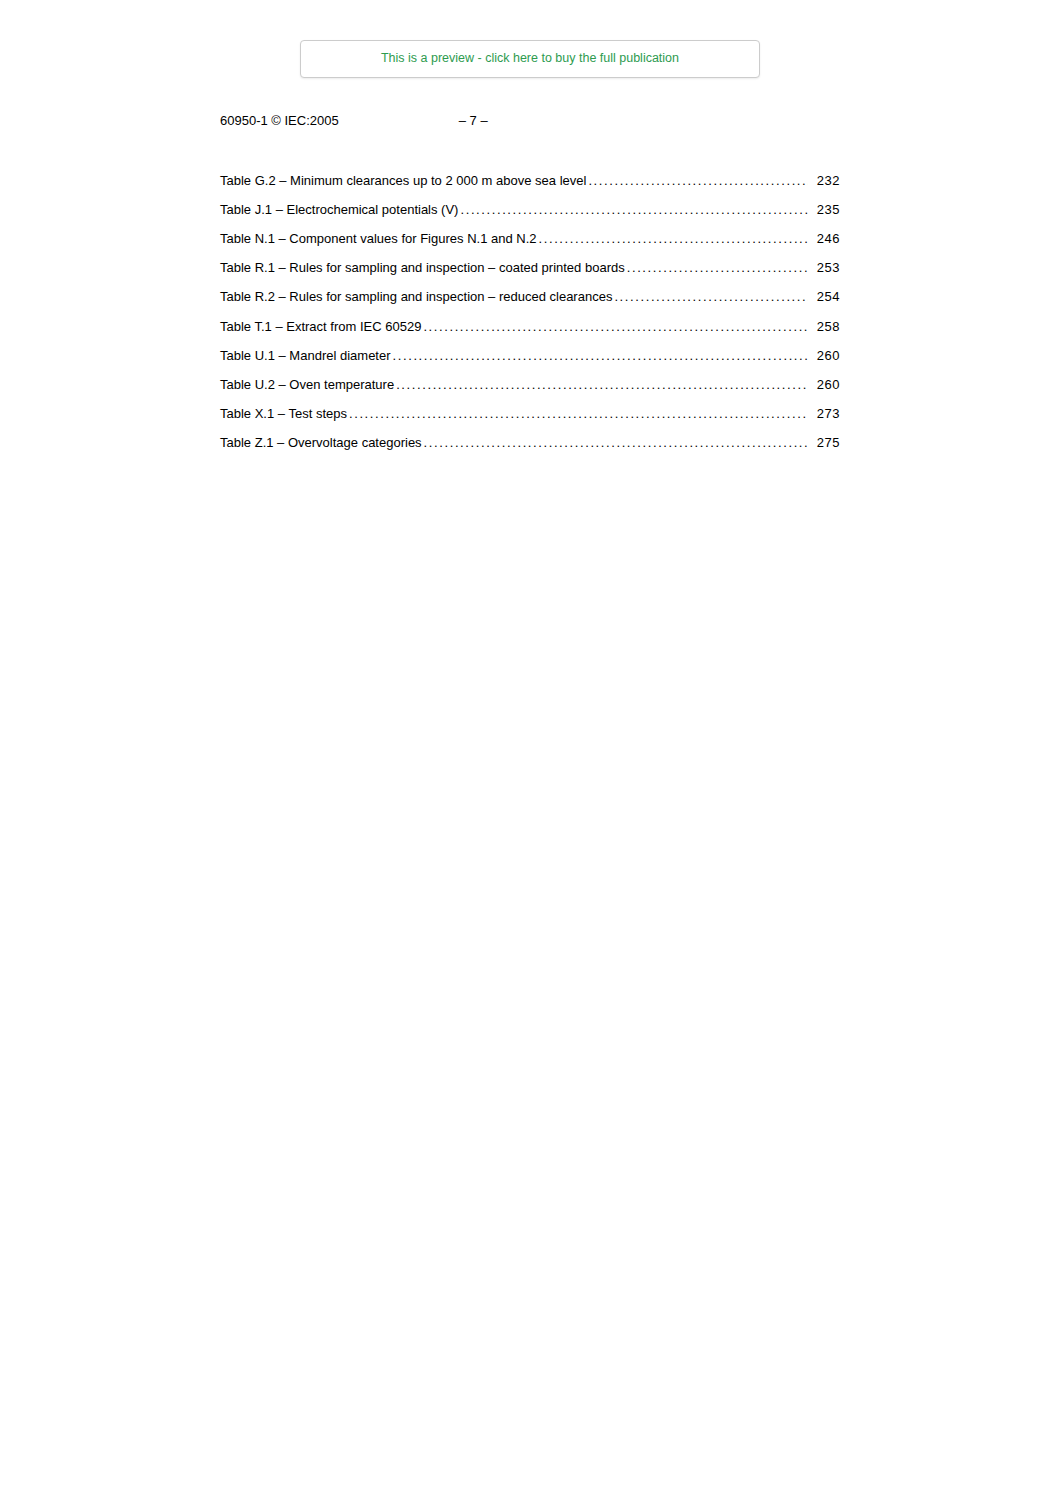This is a preview - click here to buy the full publication
60950-1 © IEC:2005 – 7 –
Table G.2 – Minimum clearances up to 2 000 m above sea level ......................................................................................................................... 232
Table J.1 – Electrochemical potentials (V) ......................................................................................................................... 235
Table N.1 – Component values for Figures N.1 and N.2 ......................................................................................................................... 246
Table R.1 – Rules for sampling and inspection – coated printed boards ......................................................................................................................... 253
Table R.2 – Rules for sampling and inspection – reduced clearances ......................................................................................................................... 254
Table T.1 – Extract from IEC 60529 ......................................................................................................................... 258
Table U.1 – Mandrel diameter ......................................................................................................................... 260
Table U.2 – Oven temperature ......................................................................................................................... 260
Table X.1 – Test steps ......................................................................................................................... 273
Table Z.1 – Overvoltage categories ......................................................................................................................... 275